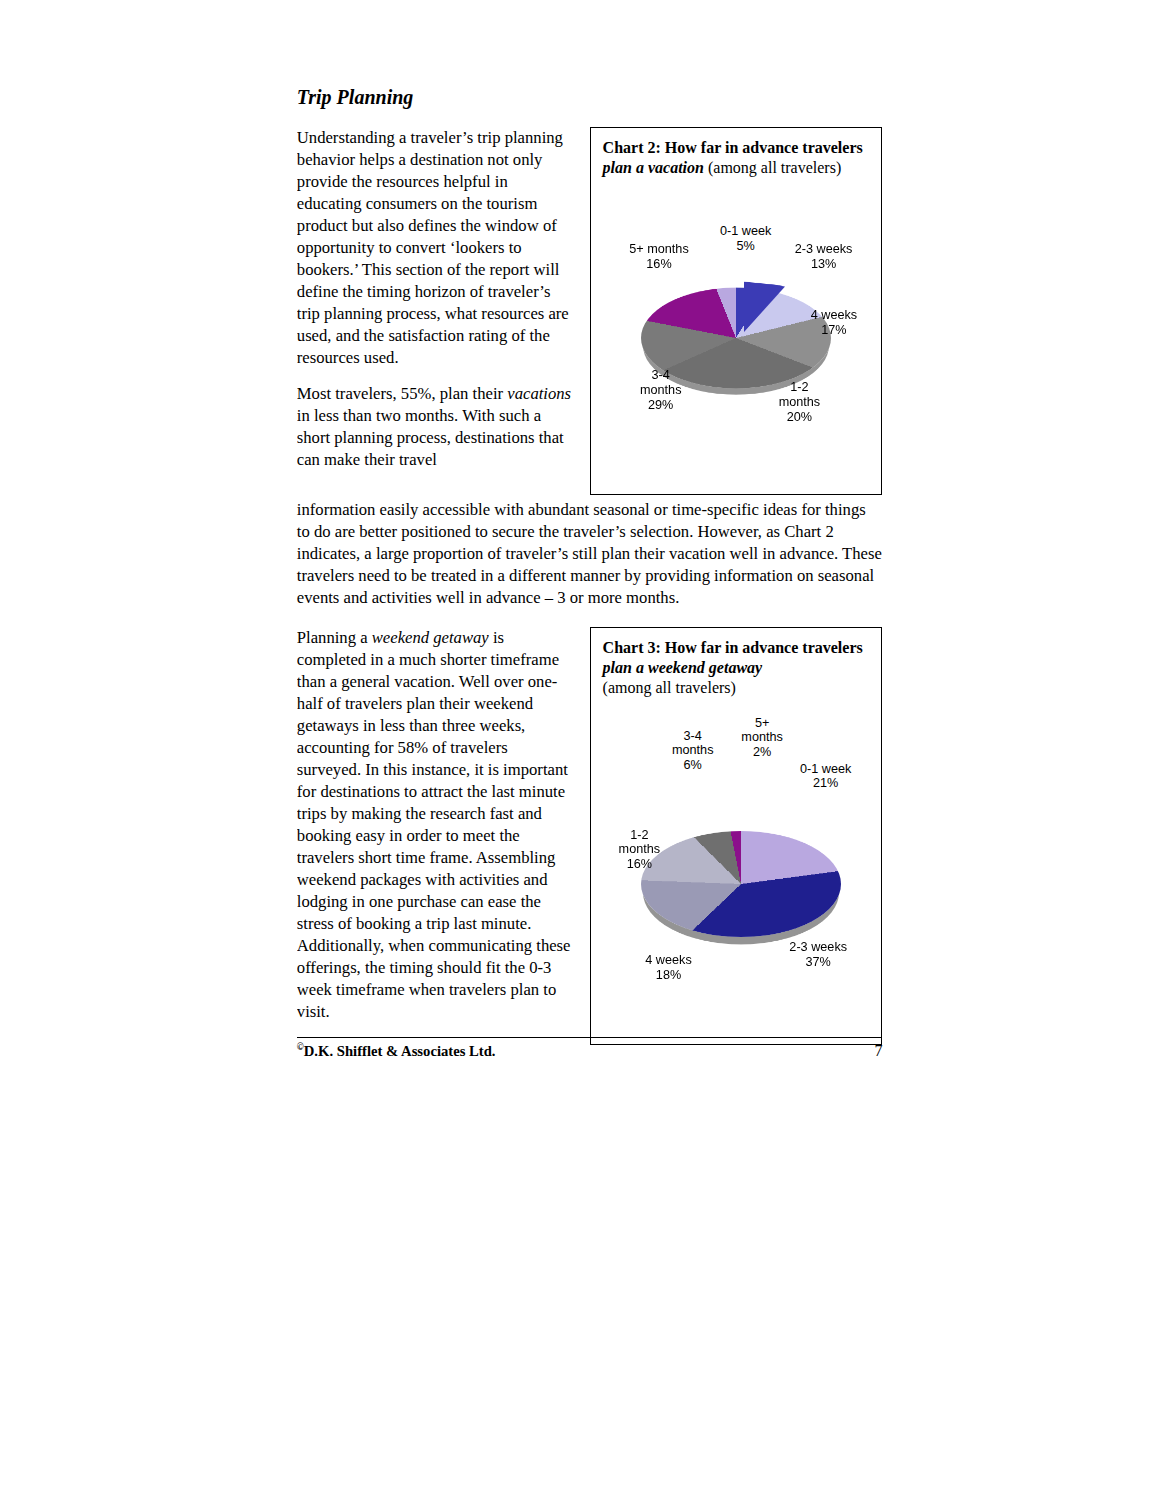Trip Planning
Chart 2: How far in advance travelers
plan a vacation (among all travelers)
0-1 week
5%
2-3 weeks
13%
4 weeks
17%
1-2
months
20%
3-4
months
29%
5+ months
16%
Understanding a traveler’s trip planning behavior helps a destination not only provide the resources helpful in educating consumers on the tourism product but also defines the window of opportunity to convert ‘lookers to bookers.’ This section of the report will define the timing horizon of traveler’s trip planning process, what resources are used, and the satisfaction rating of the resources used.
Most travelers, 55%, plan their vacations in less than two months. With such a short planning process, destinations that can make their travel
information easily accessible with abundant seasonal or time-specific ideas for things to do are better positioned to secure the traveler’s selection. However, as Chart 2 indicates, a large proportion of traveler’s still plan their vacation well in advance. These travelers need to be treated in a different manner by providing information on seasonal events and activities well in advance – 3 or more months.
Chart 3: How far in advance travelers
plan a weekend getaway
(among all travelers)
3-4
months
6%
5+
months
2%
0-1 week
21%
2-3 weeks
37%
4 weeks
18%
1-2
months
16%
Planning a weekend getaway is completed in a much shorter timeframe than a general vacation. Well over one-half of travelers plan their weekend getaways in less than three weeks, accounting for 58% of travelers surveyed. In this instance, it is important for destinations to attract the last minute trips by making the research fast and booking easy in order to meet the travelers short time frame. Assembling weekend packages with activities and lodging in one purchase can ease the stress of booking a trip last minute. Additionally, when communicating these offerings, the timing should fit the 0-3 week timeframe when travelers plan to visit.
7 ©D.K. Shifflet & Associates Ltd.